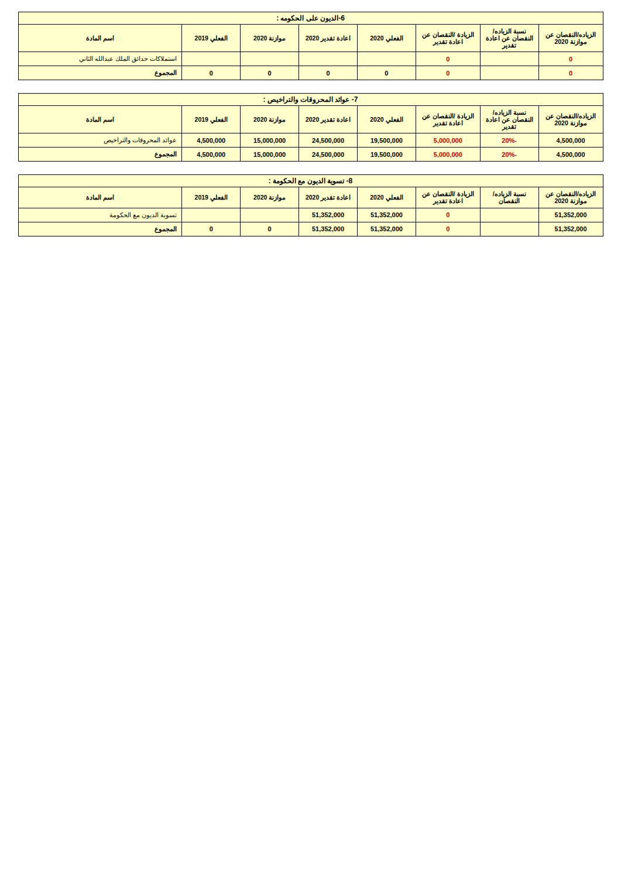6-الديون على الحكومه :
| الزياده/النقصان عن موازنة 2020 | نسبة الزياده/النقصان عن اعادة تقدير | الزيادة /النقصان عن اعادة تقدير | الفعلي 2020 | اعادة تقدير 2020 | موازنة 2020 | الفعلي 2019 | اسم المادة |
| --- | --- | --- | --- | --- | --- | --- | --- |
| 0 | | 0 | | | | | استملاكات حدائق الملك عبدالله الثاني |
| 0 | | 0 | 0 | 0 | 0 | 0 | المجموع |
7- عوائد المحروقات والتراخيص :
| الزياده/النقصان عن موازنة 2020 | نسبة الزياده/النقصان عن اعادة تقدير | الزيادة /النقصان عن اعادة تقدير | الفعلي 2020 | اعادة تقدير 2020 | موازنة 2020 | الفعلي 2019 | اسم المادة |
| --- | --- | --- | --- | --- | --- | --- | --- |
| 4,500,000 | -20% | 5,000,000 | 19,500,000 | 24,500,000 | 15,000,000 | 4,500,000 | عوائد المحروقات والتراخيص |
| 4,500,000 | -20% | 5,000,000 | 19,500,000 | 24,500,000 | 15,000,000 | 4,500,000 | المجموع |
8- تسوية الديون مع الحكومة :
| الزياده/النقصان عن موازنة 2020 | نسبة الزياده/النقصان | الزيادة /النقصان عن اعادة تقدير | الفعلي 2020 | اعادة تقدير 2020 | موازنة 2020 | الفعلي 2019 | اسم المادة |
| --- | --- | --- | --- | --- | --- | --- | --- |
| 51,352,000 | | 0 | 51,352,000 | 51,352,000 | | | تسوية الديون مع الحكومة |
| 51,352,000 | | 0 | 51,352,000 | 51,352,000 | 0 | 0 | المجموع |